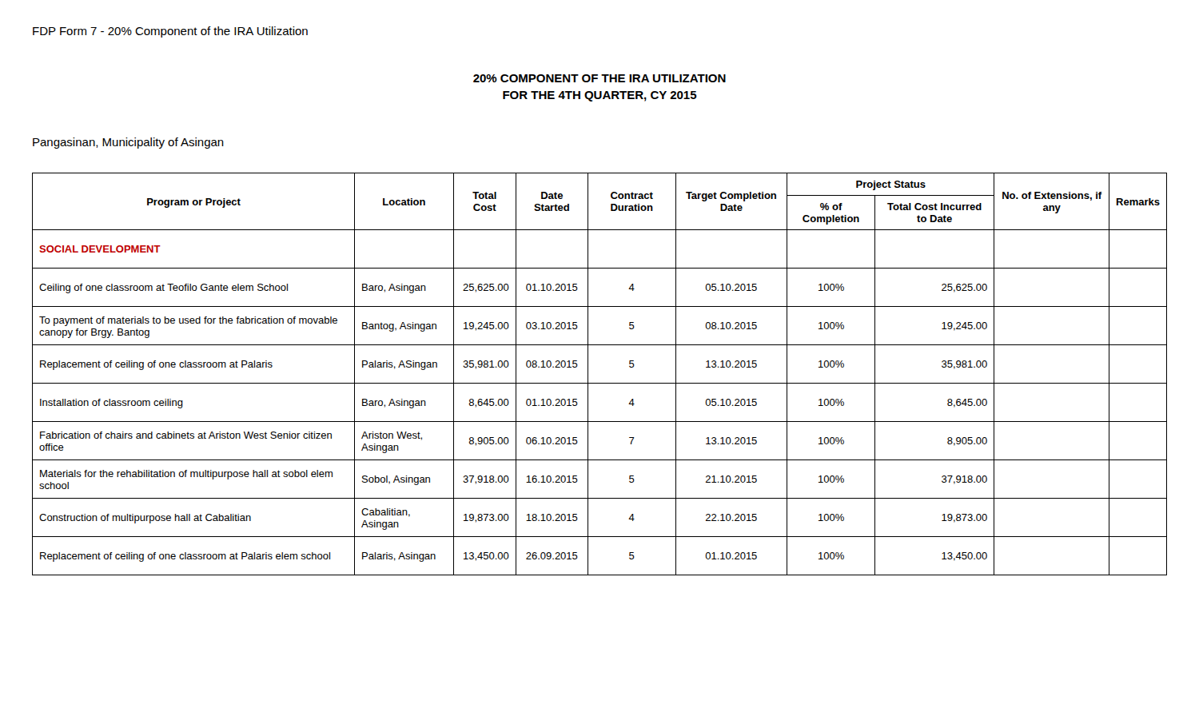FDP Form 7 - 20% Component of the IRA Utilization
20% COMPONENT OF THE IRA UTILIZATION
FOR THE 4TH QUARTER, CY 2015
Pangasinan, Municipality of Asingan
| Program or Project | Location | Total Cost | Date Started | Contract Duration | Target Completion Date | Project Status | No. of Extensions, if any | Remarks |
| --- | --- | --- | --- | --- | --- | --- | --- | --- |
| % of Completion | Total Cost Incurred to Date |
| SOCIAL DEVELOPMENT | | | | | | | | | |
| Ceiling of one classroom at Teofilo Gante elem School | Baro, Asingan | 25,625.00 | 01.10.2015 | 4 | 05.10.2015 | 100% | 25,625.00 | | |
| To payment of materials to be used for the fabrication of movable canopy for Brgy. Bantog | Bantog, Asingan | 19,245.00 | 03.10.2015 | 5 | 08.10.2015 | 100% | 19,245.00 | | |
| Replacement of ceiling of one classroom at Palaris | Palaris, ASingan | 35,981.00 | 08.10.2015 | 5 | 13.10.2015 | 100% | 35,981.00 | | |
| Installation of classroom ceiling | Baro, Asingan | 8,645.00 | 01.10.2015 | 4 | 05.10.2015 | 100% | 8,645.00 | | |
| Fabrication of chairs and cabinets at Ariston West Senior citizen office | Ariston West, Asingan | 8,905.00 | 06.10.2015 | 7 | 13.10.2015 | 100% | 8,905.00 | | |
| Materials for the rehabilitation of multipurpose hall at sobol elem school | Sobol, Asingan | 37,918.00 | 16.10.2015 | 5 | 21.10.2015 | 100% | 37,918.00 | | |
| Construction of multipurpose hall at Cabalitian | Cabalitian, Asingan | 19,873.00 | 18.10.2015 | 4 | 22.10.2015 | 100% | 19,873.00 | | |
| Replacement of ceiling of one classroom at Palaris elem school | Palaris, Asingan | 13,450.00 | 26.09.2015 | 5 | 01.10.2015 | 100% | 13,450.00 | | |